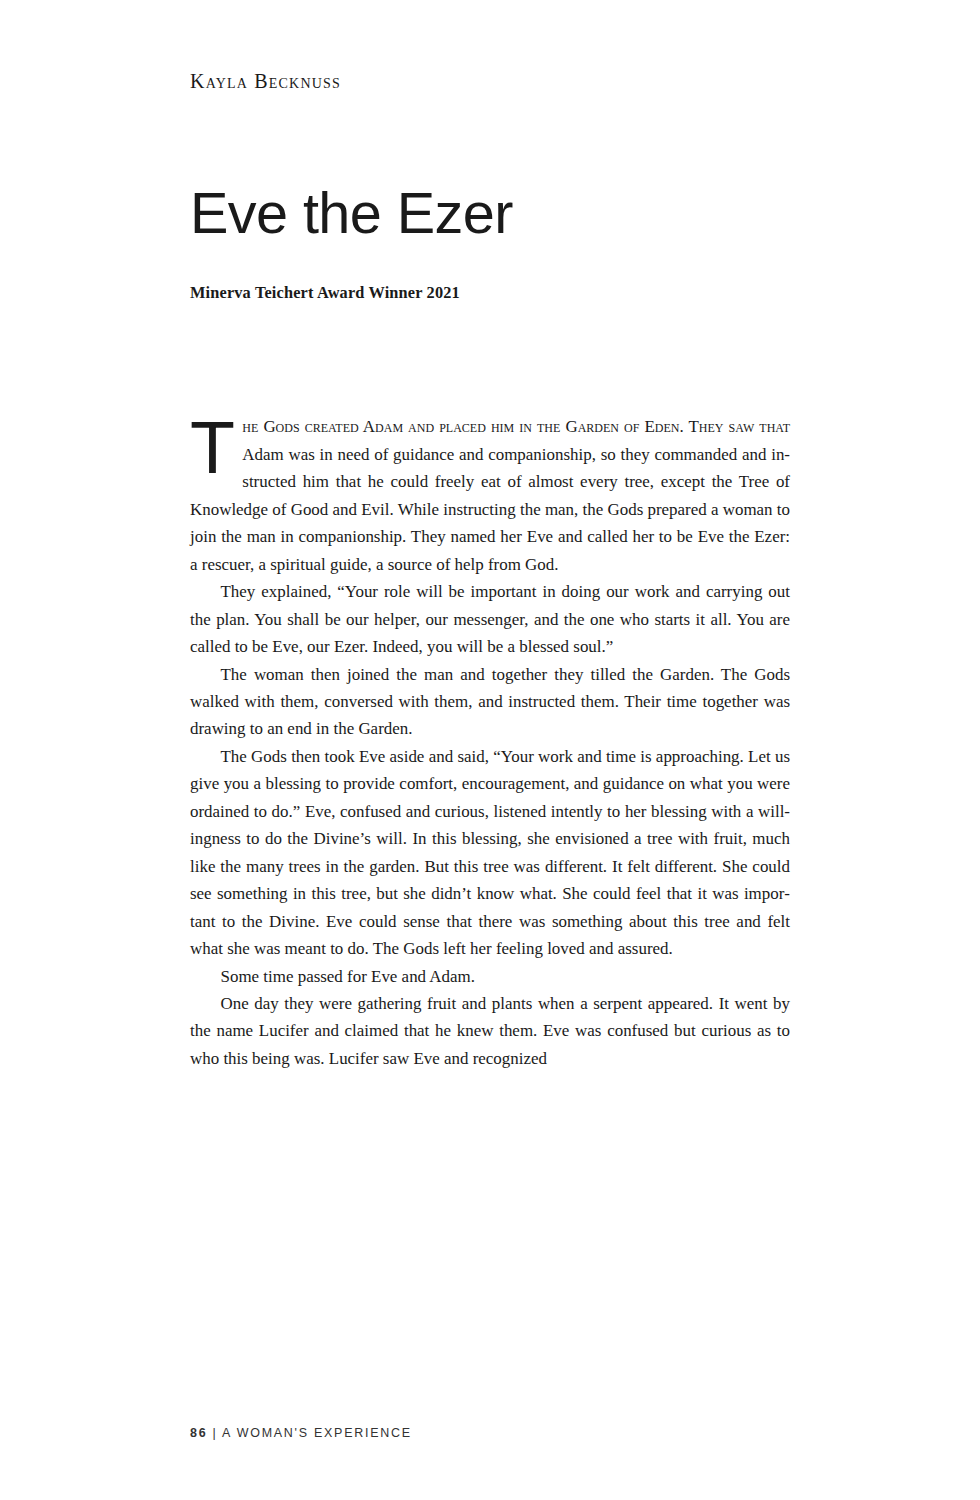Kayla Becknuss
Eve the Ezer
Minerva Teichert Award Winner 2021
The Gods created Adam and placed him in the Garden of Eden. They saw that Adam was in need of guidance and companionship, so they commanded and instructed him that he could freely eat of almost every tree, except the Tree of Knowledge of Good and Evil. While instructing the man, the Gods prepared a woman to join the man in companionship. They named her Eve and called her to be Eve the Ezer: a rescuer, a spiritual guide, a source of help from God.
They explained, “Your role will be important in doing our work and carrying out the plan. You shall be our helper, our messenger, and the one who starts it all. You are called to be Eve, our Ezer. Indeed, you will be a blessed soul.”
The woman then joined the man and together they tilled the Garden. The Gods walked with them, conversed with them, and instructed them. Their time together was drawing to an end in the Garden.
The Gods then took Eve aside and said, “Your work and time is approaching. Let us give you a blessing to provide comfort, encouragement, and guidance on what you were ordained to do.” Eve, confused and curious, listened intently to her blessing with a willingness to do the Divine’s will. In this blessing, she envisioned a tree with fruit, much like the many trees in the garden. But this tree was different. It felt different. She could see something in this tree, but she didn’t know what. She could feel that it was important to the Divine. Eve could sense that there was something about this tree and felt what she was meant to do. The Gods left her feeling loved and assured.
Some time passed for Eve and Adam.
One day they were gathering fruit and plants when a serpent appeared. It went by the name Lucifer and claimed that he knew them. Eve was confused but curious as to who this being was. Lucifer saw Eve and recognized
86 | A WOMAN'S EXPERIENCE